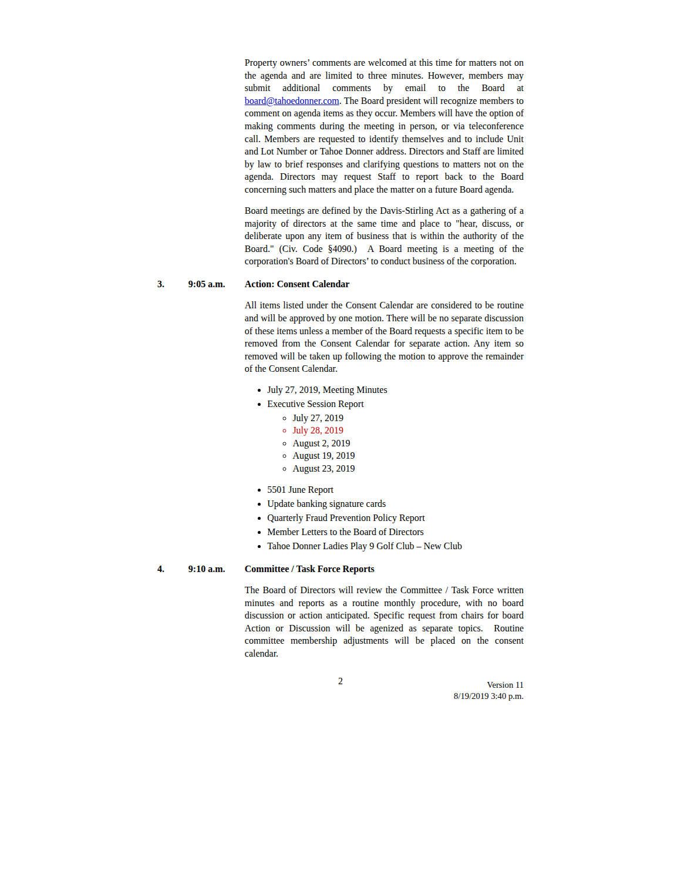Property owners’ comments are welcomed at this time for matters not on the agenda and are limited to three minutes. However, members may submit additional comments by email to the Board at board@tahoedonner.com. The Board president will recognize members to comment on agenda items as they occur. Members will have the option of making comments during the meeting in person, or via teleconference call. Members are requested to identify themselves and to include Unit and Lot Number or Tahoe Donner address. Directors and Staff are limited by law to brief responses and clarifying questions to matters not on the agenda. Directors may request Staff to report back to the Board concerning such matters and place the matter on a future Board agenda.
Board meetings are defined by the Davis-Stirling Act as a gathering of a majority of directors at the same time and place to "hear, discuss, or deliberate upon any item of business that is within the authority of the Board." (Civ. Code §4090.) A Board meeting is a meeting of the corporation's Board of Directors’ to conduct business of the corporation.
3.
9:05 a.m.
Action: Consent Calendar
All items listed under the Consent Calendar are considered to be routine and will be approved by one motion. There will be no separate discussion of these items unless a member of the Board requests a specific item to be removed from the Consent Calendar for separate action. Any item so removed will be taken up following the motion to approve the remainder of the Consent Calendar.
July 27, 2019, Meeting Minutes
Executive Session Report
July 27, 2019
July 28, 2019
August 2, 2019
August 19, 2019
August 23, 2019
5501 June Report
Update banking signature cards
Quarterly Fraud Prevention Policy Report
Member Letters to the Board of Directors
Tahoe Donner Ladies Play 9 Golf Club – New Club
4.
9:10 a.m.
Committee / Task Force Reports
The Board of Directors will review the Committee / Task Force written minutes and reports as a routine monthly procedure, with no board discussion or action anticipated. Specific request from chairs for board Action or Discussion will be agenized as separate topics. Routine committee membership adjustments will be placed on the consent calendar.
2
Version 11
8/19/2019 3:40 p.m.